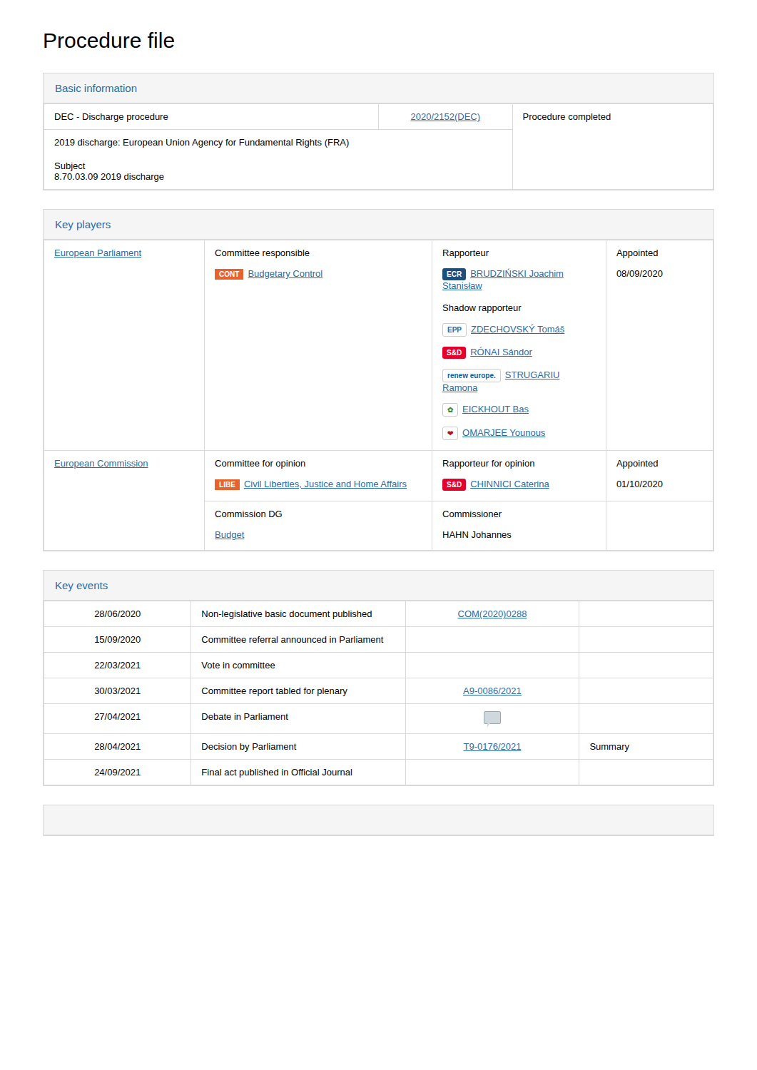Procedure file
Basic information
| DEC - Discharge procedure | 2020/2152(DEC) | Procedure completed |
| 2019 discharge: European Union Agency for Fundamental Rights (FRA) Subject 8.70.03.09 2019 discharge |
Key players
| European Parliament | Committee responsible CONT Budgetary Control | Rapporteur ECR BRUDZIŃSKI Joachim Stanisław Shadow rapporteur EPP ZDECHOVSKÝ Tomáš S&D RÓNAI Sándor renew europe. STRUGARIU Ramona ✿ EICKHOUT Bas ❤ OMARJEE Younous | Appointed 08/09/2020 |
| European Commission | Committee for opinion LIBE Civil Liberties, Justice and Home Affairs | Rapporteur for opinion S&D CHINNICI Caterina | Appointed 01/10/2020 |
| Commission DG Budget | Commissioner HAHN Johannes | |
Key events
| 28/06/2020 | Non-legislative basic document published | COM(2020)0288 | |
| 15/09/2020 | Committee referral announced in Parliament | | |
| 22/03/2021 | Vote in committee | | |
| 30/03/2021 | Committee report tabled for plenary | A9-0086/2021 | |
| 27/04/2021 | Debate in Parliament | | |
| 28/04/2021 | Decision by Parliament | T9-0176/2021 | Summary |
| 24/09/2021 | Final act published in Official Journal | | |